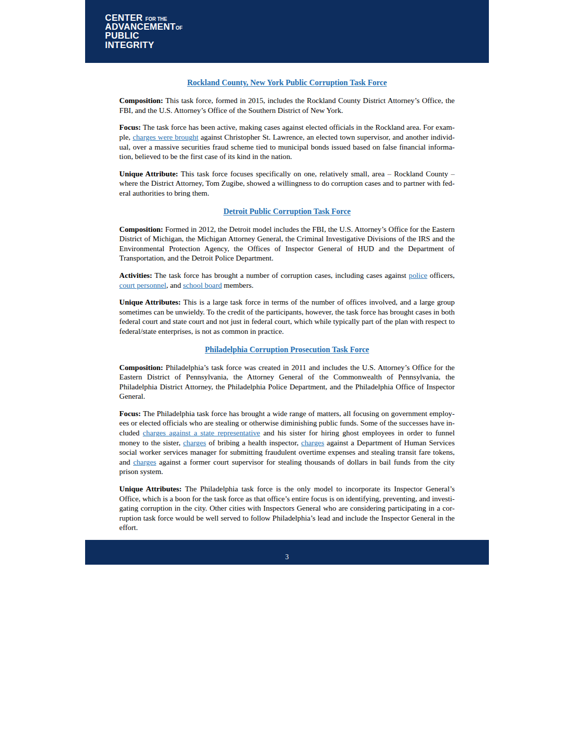Center for the
Advancementof
Public
Integrity
Rockland County, New York Public Corruption Task Force
Composition: This task force, formed in 2015, includes the Rockland County District Attorney’s Office, the FBI, and the U.S. Attorney’s Office of the Southern District of New York.
Focus: The task force has been active, making cases against elected officials in the Rockland area. For example, charges were brought against Christopher St. Lawrence, an elected town supervisor, and another individual, over a massive securities fraud scheme tied to municipal bonds issued based on false financial information, believed to be the first case of its kind in the nation.
Unique Attribute: This task force focuses specifically on one, relatively small, area – Rockland County – where the District Attorney, Tom Zugibe, showed a willingness to do corruption cases and to partner with federal authorities to bring them.
Detroit Public Corruption Task Force
Composition: Formed in 2012, the Detroit model includes the FBI, the U.S. Attorney’s Office for the Eastern District of Michigan, the Michigan Attorney General, the Criminal Investigative Divisions of the IRS and the Environmental Protection Agency, the Offices of Inspector General of HUD and the Department of Transportation, and the Detroit Police Department.
Activities: The task force has brought a number of corruption cases, including cases against police officers, court personnel, and school board members.
Unique Attributes: This is a large task force in terms of the number of offices involved, and a large group sometimes can be unwieldy. To the credit of the participants, however, the task force has brought cases in both federal court and state court and not just in federal court, which while typically part of the plan with respect to federal/state enterprises, is not as common in practice.
Philadelphia Corruption Prosecution Task Force
Composition: Philadelphia’s task force was created in 2011 and includes the U.S. Attorney’s Office for the Eastern District of Pennsylvania, the Attorney General of the Commonwealth of Pennsylvania, the Philadelphia District Attorney, the Philadelphia Police Department, and the Philadelphia Office of Inspector General.
Focus: The Philadelphia task force has brought a wide range of matters, all focusing on government employees or elected officials who are stealing or otherwise diminishing public funds. Some of the successes have included charges against a state representative and his sister for hiring ghost employees in order to funnel money to the sister, charges of bribing a health inspector, charges against a Department of Human Services social worker services manager for submitting fraudulent overtime expenses and stealing transit fare tokens, and charges against a former court supervisor for stealing thousands of dollars in bail funds from the city prison system.
Unique Attributes: The Philadelphia task force is the only model to incorporate its Inspector General’s Office, which is a boon for the task force as that office’s entire focus is on identifying, preventing, and investigating corruption in the city. Other cities with Inspectors General who are considering participating in a corruption task force would be well served to follow Philadelphia’s lead and include the Inspector General in the effort.
3